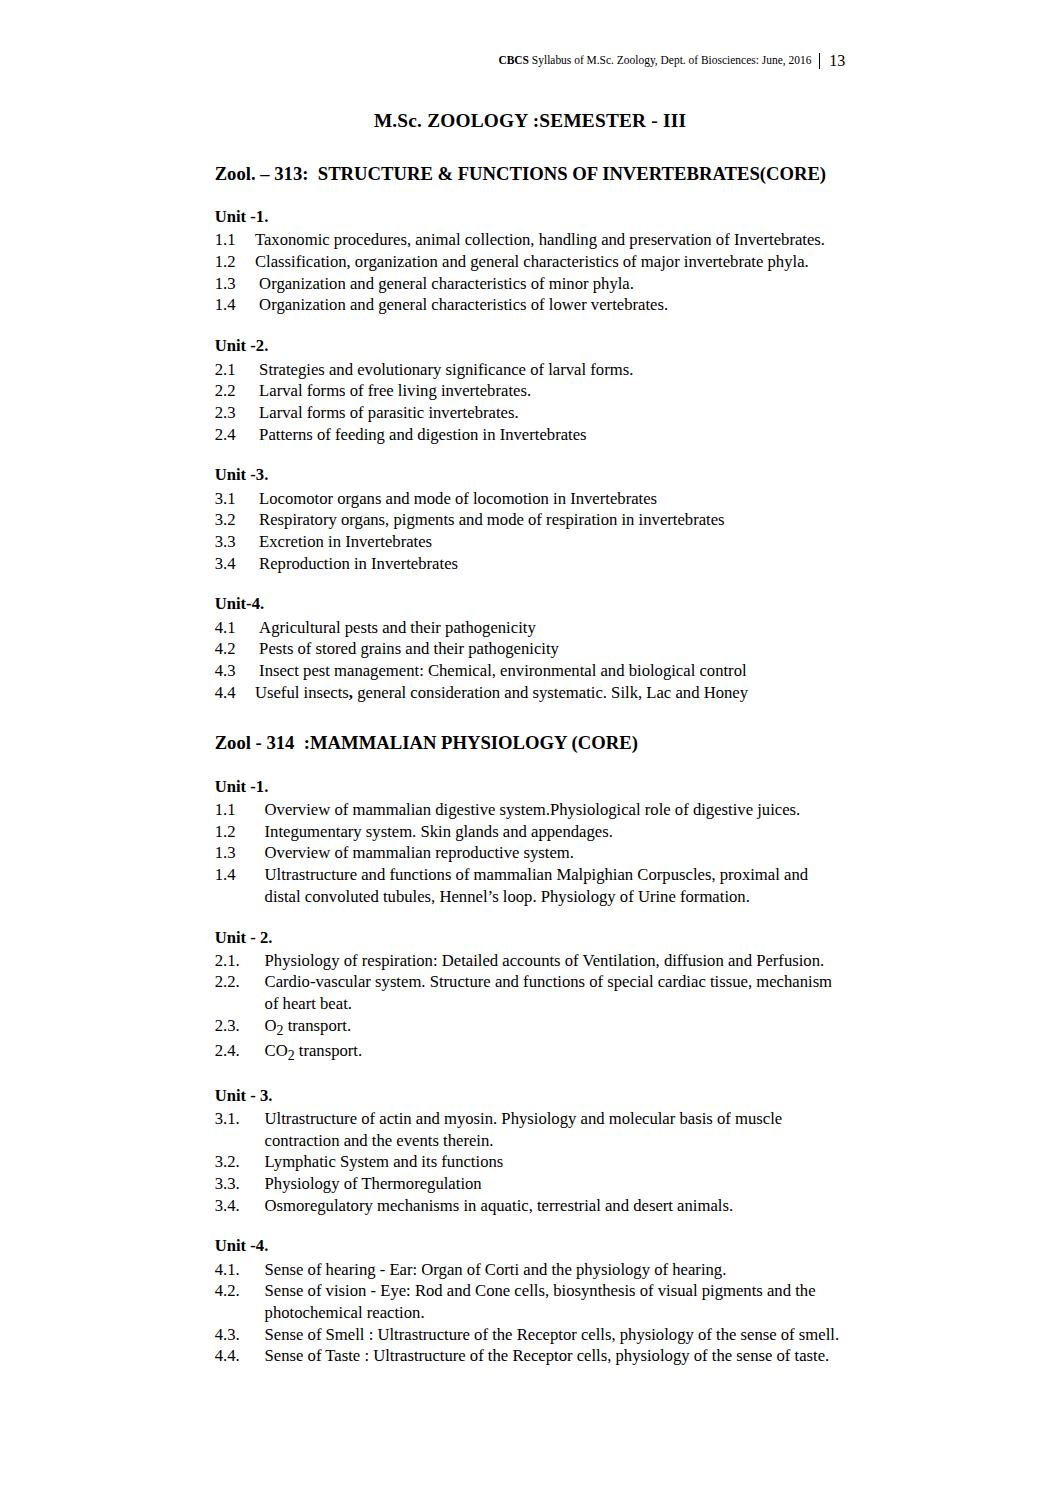CBCS Syllabus of M.Sc. Zoology, Dept. of Biosciences: June, 2016
13
M.Sc. ZOOLOGY :SEMESTER - III
Zool. – 313: STRUCTURE & FUNCTIONS OF INVERTEBRATES(CORE)
Unit -1.
1.1 Taxonomic procedures, animal collection, handling and preservation of Invertebrates.
1.2 Classification, organization and general characteristics of major invertebrate phyla.
1.3 Organization and general characteristics of minor phyla.
1.4 Organization and general characteristics of lower vertebrates.
Unit -2.
2.1 Strategies and evolutionary significance of larval forms.
2.2 Larval forms of free living invertebrates.
2.3 Larval forms of parasitic invertebrates.
2.4 Patterns of feeding and digestion in Invertebrates
Unit -3.
3.1 Locomotor organs and mode of locomotion in Invertebrates
3.2 Respiratory organs, pigments and mode of respiration in invertebrates
3.3 Excretion in Invertebrates
3.4 Reproduction in Invertebrates
Unit-4.
4.1 Agricultural pests and their pathogenicity
4.2 Pests of stored grains and their pathogenicity
4.3 Insect pest management: Chemical, environmental and biological control
4.4 Useful insects, general consideration and systematic. Silk, Lac and Honey
Zool - 314 :MAMMALIAN PHYSIOLOGY (CORE)
Unit -1.
1.1 Overview of mammalian digestive system.Physiological role of digestive juices.
1.2 Integumentary system. Skin glands and appendages.
1.3 Overview of mammalian reproductive system.
1.4 Ultrastructure and functions of mammalian Malpighian Corpuscles, proximal and distal convoluted tubules, Hennel’s loop. Physiology of Urine formation.
Unit - 2.
2.1. Physiology of respiration: Detailed accounts of Ventilation, diffusion and Perfusion.
2.2. Cardio-vascular system. Structure and functions of special cardiac tissue, mechanism of heart beat.
2.3. O2 transport.
2.4. CO2 transport.
Unit - 3.
3.1. Ultrastructure of actin and myosin. Physiology and molecular basis of muscle contraction and the events therein.
3.2. Lymphatic System and its functions
3.3. Physiology of Thermoregulation
3.4. Osmoregulatory mechanisms in aquatic, terrestrial and desert animals.
Unit -4.
4.1. Sense of hearing - Ear: Organ of Corti and the physiology of hearing.
4.2. Sense of vision - Eye: Rod and Cone cells, biosynthesis of visual pigments and the photochemical reaction.
4.3. Sense of Smell : Ultrastructure of the Receptor cells, physiology of the sense of smell.
4.4. Sense of Taste : Ultrastructure of the Receptor cells, physiology of the sense of taste.